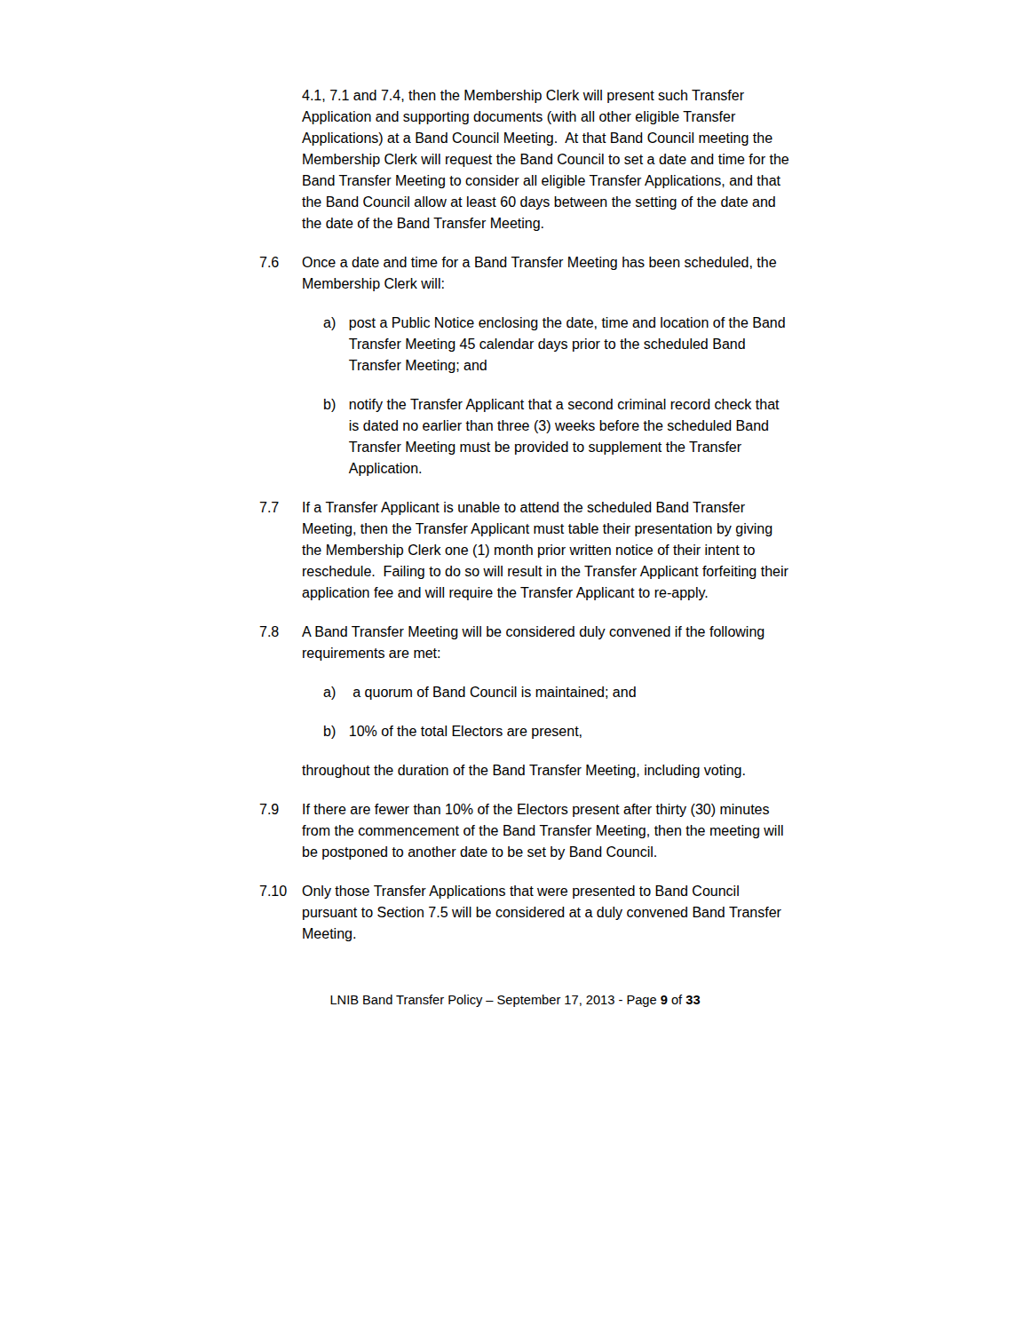4.1, 7.1 and 7.4, then the Membership Clerk will present such Transfer Application and supporting documents (with all other eligible Transfer Applications) at a Band Council Meeting. At that Band Council meeting the Membership Clerk will request the Band Council to set a date and time for the Band Transfer Meeting to consider all eligible Transfer Applications, and that the Band Council allow at least 60 days between the setting of the date and the date of the Band Transfer Meeting.
7.6
Once a date and time for a Band Transfer Meeting has been scheduled, the Membership Clerk will:
a)
post a Public Notice enclosing the date, time and location of the Band Transfer Meeting 45 calendar days prior to the scheduled Band Transfer Meeting; and
b)
notify the Transfer Applicant that a second criminal record check that is dated no earlier than three (3) weeks before the scheduled Band Transfer Meeting must be provided to supplement the Transfer Application.
7.7
If a Transfer Applicant is unable to attend the scheduled Band Transfer Meeting, then the Transfer Applicant must table their presentation by giving the Membership Clerk one (1) month prior written notice of their intent to reschedule. Failing to do so will result in the Transfer Applicant forfeiting their application fee and will require the Transfer Applicant to re-apply.
7.8
A Band Transfer Meeting will be considered duly convened if the following requirements are met:
a)
a quorum of Band Council is maintained; and
b)
10% of the total Electors are present,
throughout the duration of the Band Transfer Meeting, including voting.
7.9
If there are fewer than 10% of the Electors present after thirty (30) minutes from the commencement of the Band Transfer Meeting, then the meeting will be postponed to another date to be set by Band Council.
7.10
Only those Transfer Applications that were presented to Band Council pursuant to Section 7.5 will be considered at a duly convened Band Transfer Meeting.
LNIB Band Transfer Policy – September 17, 2013 - Page 9 of 33